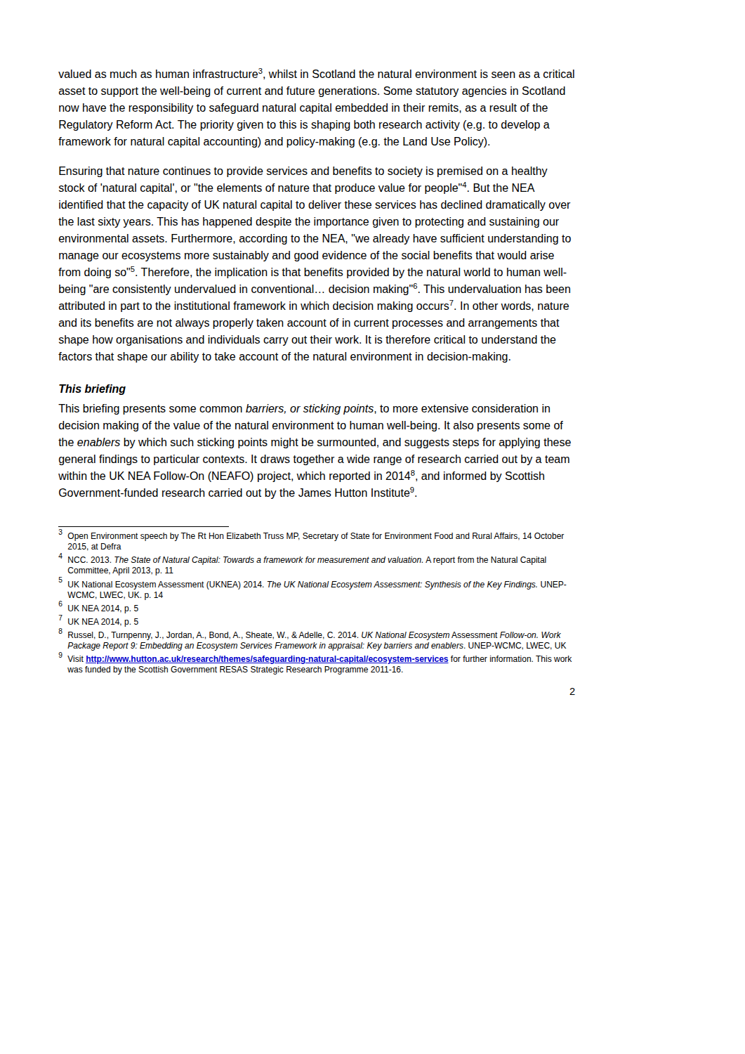valued as much as human infrastructure3, whilst in Scotland the natural environment is seen as a critical asset to support the well-being of current and future generations. Some statutory agencies in Scotland now have the responsibility to safeguard natural capital embedded in their remits, as a result of the Regulatory Reform Act. The priority given to this is shaping both research activity (e.g. to develop a framework for natural capital accounting) and policy-making (e.g. the Land Use Policy).
Ensuring that nature continues to provide services and benefits to society is premised on a healthy stock of 'natural capital', or "the elements of nature that produce value for people"4. But the NEA identified that the capacity of UK natural capital to deliver these services has declined dramatically over the last sixty years. This has happened despite the importance given to protecting and sustaining our environmental assets. Furthermore, according to the NEA, "we already have sufficient understanding to manage our ecosystems more sustainably and good evidence of the social benefits that would arise from doing so"5. Therefore, the implication is that benefits provided by the natural world to human well-being "are consistently undervalued in conventional… decision making"6. This undervaluation has been attributed in part to the institutional framework in which decision making occurs7. In other words, nature and its benefits are not always properly taken account of in current processes and arrangements that shape how organisations and individuals carry out their work. It is therefore critical to understand the factors that shape our ability to take account of the natural environment in decision-making.
This briefing
This briefing presents some common barriers, or sticking points, to more extensive consideration in decision making of the value of the natural environment to human well-being. It also presents some of the enablers by which such sticking points might be surmounted, and suggests steps for applying these general findings to particular contexts. It draws together a wide range of research carried out by a team within the UK NEA Follow-On (NEAFO) project, which reported in 20148, and informed by Scottish Government-funded research carried out by the James Hutton Institute9.
3 Open Environment speech by The Rt Hon Elizabeth Truss MP, Secretary of State for Environment Food and Rural Affairs, 14 October 2015, at Defra
4 NCC. 2013. The State of Natural Capital: Towards a framework for measurement and valuation. A report from the Natural Capital Committee, April 2013, p. 11
5 UK National Ecosystem Assessment (UKNEA) 2014. The UK National Ecosystem Assessment: Synthesis of the Key Findings. UNEP-WCMC, LWEC, UK. p. 14
6 UK NEA 2014, p. 5
7 UK NEA 2014, p. 5
8 Russel, D., Turnpenny, J., Jordan, A., Bond, A., Sheate, W., & Adelle, C. 2014. UK National Ecosystem Assessment Follow-on. Work Package Report 9: Embedding an Ecosystem Services Framework in appraisal: Key barriers and enablers. UNEP-WCMC, LWEC, UK
9 Visit http://www.hutton.ac.uk/research/themes/safeguarding-natural-capital/ecosystem-services for further information. This work was funded by the Scottish Government RESAS Strategic Research Programme 2011-16.
2